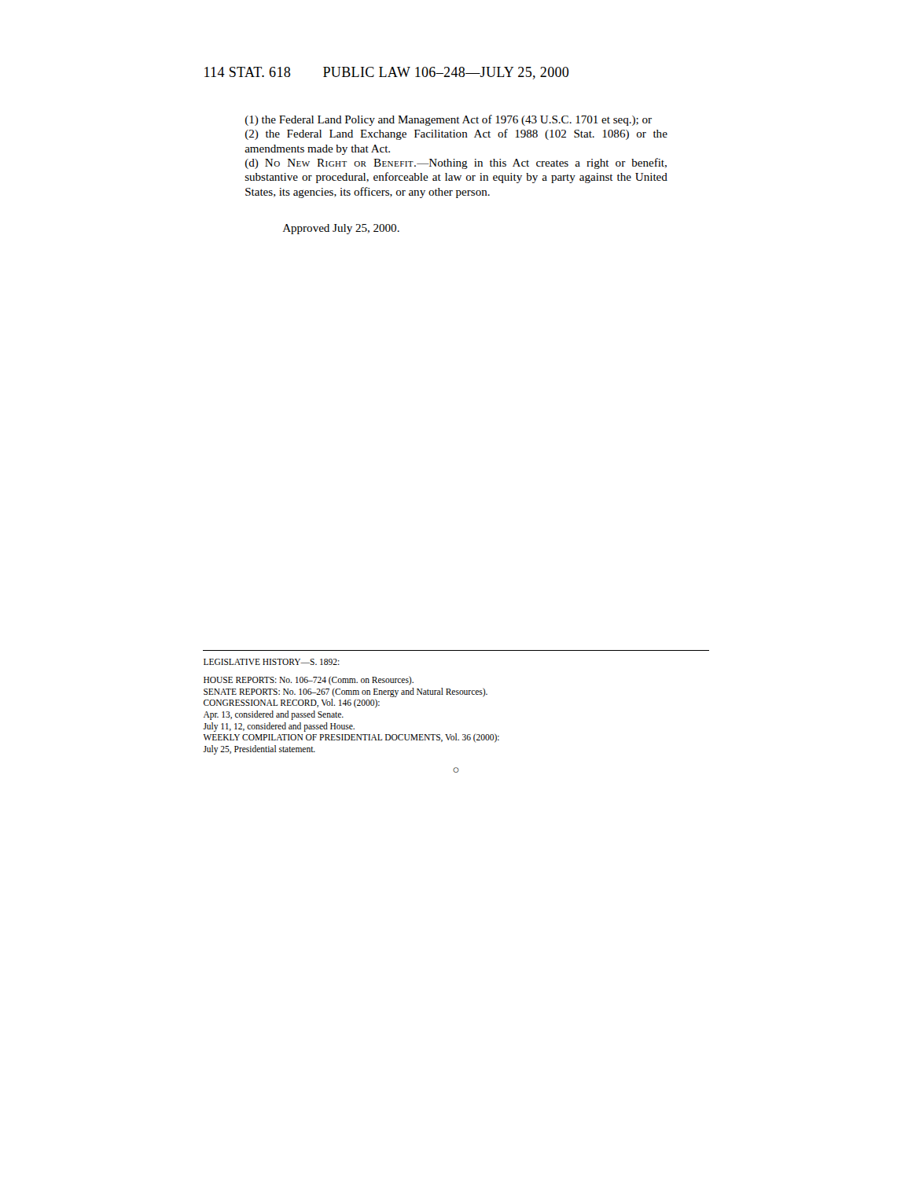114 STAT. 618 PUBLIC LAW 106–248—JULY 25, 2000
(1) the Federal Land Policy and Management Act of 1976 (43 U.S.C. 1701 et seq.); or
(2) the Federal Land Exchange Facilitation Act of 1988 (102 Stat. 1086) or the amendments made by that Act.
(d) No New Right or Benefit.—Nothing in this Act creates a right or benefit, substantive or procedural, enforceable at law or in equity by a party against the United States, its agencies, its officers, or any other person.
Approved July 25, 2000.
LEGISLATIVE HISTORY—S. 1892:
HOUSE REPORTS: No. 106–724 (Comm. on Resources).
SENATE REPORTS: No. 106–267 (Comm on Energy and Natural Resources).
CONGRESSIONAL RECORD, Vol. 146 (2000):
Apr. 13, considered and passed Senate.
July 11, 12, considered and passed House.
WEEKLY COMPILATION OF PRESIDENTIAL DOCUMENTS, Vol. 36 (2000):
July 25, Presidential statement.
○